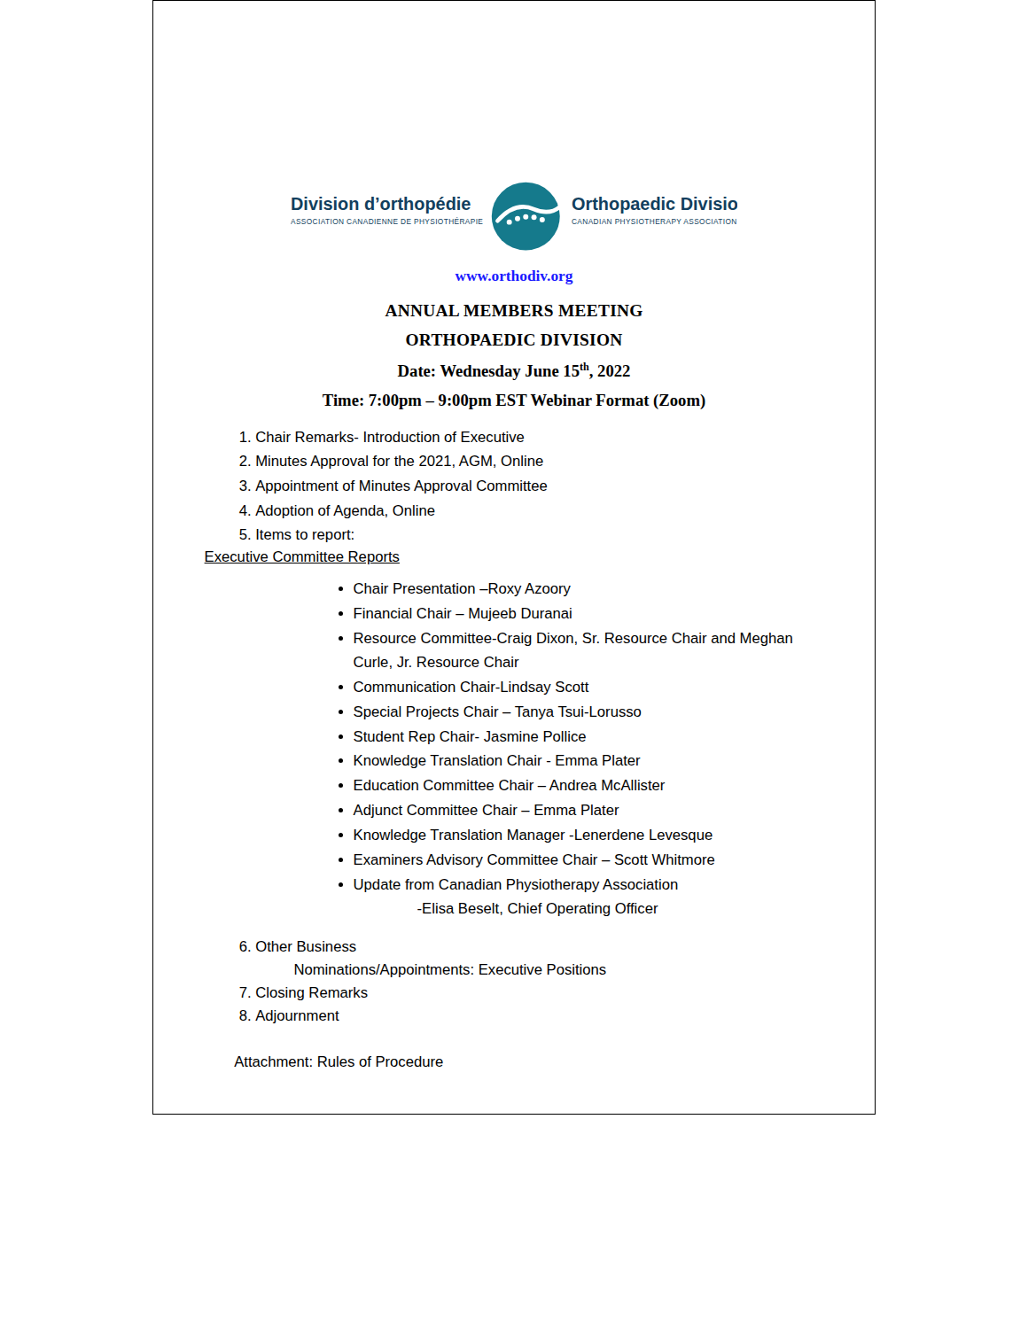www.orthodiv.org
ANNUAL MEMBERS MEETING
ORTHOPAEDIC DIVISION
Date: Wednesday June 15th, 2022
Time: 7:00pm – 9:00pm EST Webinar Format (Zoom)
Chair Remarks- Introduction of Executive
Minutes Approval for the 2021, AGM, Online
Appointment of Minutes Approval Committee
Adoption of Agenda, Online
Items to report:
Executive Committee Reports
Chair Presentation –Roxy Azoory
Financial Chair – Mujeeb Duranai
Resource Committee-Craig Dixon, Sr. Resource Chair and Meghan Curle, Jr. Resource Chair
Communication Chair-Lindsay Scott
Special Projects Chair – Tanya Tsui-Lorusso
Student Rep Chair- Jasmine Pollice
Knowledge Translation Chair - Emma Plater
Education Committee Chair – Andrea McAllister
Adjunct Committee Chair – Emma Plater
Knowledge Translation Manager -Lenerdene Levesque
Examiners Advisory Committee Chair – Scott Whitmore
Update from Canadian Physiotherapy Association -Elisa Beselt, Chief Operating Officer
Other Business
Nominations/Appointments: Executive Positions
Closing Remarks
Adjournment
Attachment: Rules of Procedure